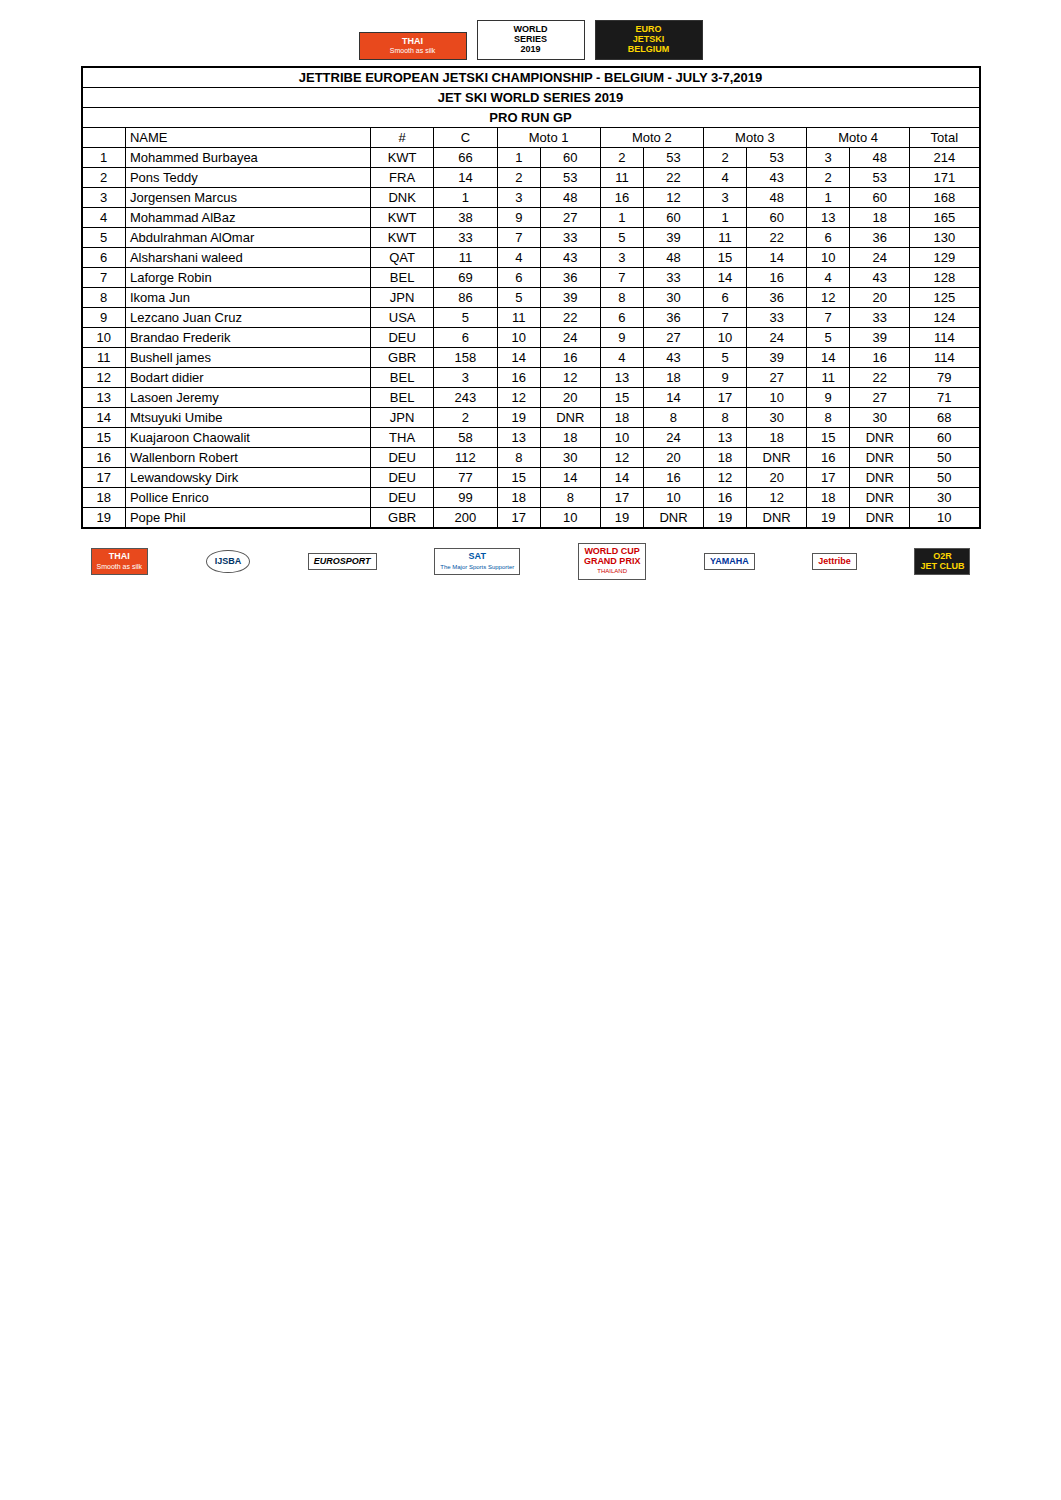THAI
Smooth as silk
WORLD
SERIES
2019
EURO
JETSKI
BELGIUM
| JETTRIBE EUROPEAN JETSKI CHAMPIONSHIP - BELGIUM - JULY 3-7,2019 |
| JET SKI WORLD SERIES 2019 |
| PRO RUN GP |
| | NAME | # | C | Moto 1 | Moto 2 | Moto 3 | Moto 4 | Total |
| 1 | Mohammed Burbayea | KWT | 66 | 1 | 60 | 2 | 53 | 2 | 53 | 3 | 48 | 214 |
| 2 | Pons Teddy | FRA | 14 | 2 | 53 | 11 | 22 | 4 | 43 | 2 | 53 | 171 |
| 3 | Jorgensen Marcus | DNK | 1 | 3 | 48 | 16 | 12 | 3 | 48 | 1 | 60 | 168 |
| 4 | Mohammad AlBaz | KWT | 38 | 9 | 27 | 1 | 60 | 1 | 60 | 13 | 18 | 165 |
| 5 | Abdulrahman AlOmar | KWT | 33 | 7 | 33 | 5 | 39 | 11 | 22 | 6 | 36 | 130 |
| 6 | Alsharshani waleed | QAT | 11 | 4 | 43 | 3 | 48 | 15 | 14 | 10 | 24 | 129 |
| 7 | Laforge Robin | BEL | 69 | 6 | 36 | 7 | 33 | 14 | 16 | 4 | 43 | 128 |
| 8 | Ikoma Jun | JPN | 86 | 5 | 39 | 8 | 30 | 6 | 36 | 12 | 20 | 125 |
| 9 | Lezcano Juan Cruz | USA | 5 | 11 | 22 | 6 | 36 | 7 | 33 | 7 | 33 | 124 |
| 10 | Brandao Frederik | DEU | 6 | 10 | 24 | 9 | 27 | 10 | 24 | 5 | 39 | 114 |
| 11 | Bushell james | GBR | 158 | 14 | 16 | 4 | 43 | 5 | 39 | 14 | 16 | 114 |
| 12 | Bodart didier | BEL | 3 | 16 | 12 | 13 | 18 | 9 | 27 | 11 | 22 | 79 |
| 13 | Lasoen Jeremy | BEL | 243 | 12 | 20 | 15 | 14 | 17 | 10 | 9 | 27 | 71 |
| 14 | Mtsuyuki Umibe | JPN | 2 | 19 | DNR | 18 | 8 | 8 | 30 | 8 | 30 | 68 |
| 15 | Kuajaroon Chaowalit | THA | 58 | 13 | 18 | 10 | 24 | 13 | 18 | 15 | DNR | 60 |
| 16 | Wallenborn Robert | DEU | 112 | 8 | 30 | 12 | 20 | 18 | DNR | 16 | DNR | 50 |
| 17 | Lewandowsky Dirk | DEU | 77 | 15 | 14 | 14 | 16 | 12 | 20 | 17 | DNR | 50 |
| 18 | Pollice Enrico | DEU | 99 | 18 | 8 | 17 | 10 | 16 | 12 | 18 | DNR | 30 |
| 19 | Pope Phil | GBR | 200 | 17 | 10 | 19 | DNR | 19 | DNR | 19 | DNR | 10 |
THAI
Smooth as silk
IJSBA
EUROSPORT
SAT
The Major Sports Supporter
WORLD CUP
GRAND PRIX
THAILAND
YAMAHA
Jettribe
O2R
JET CLUB